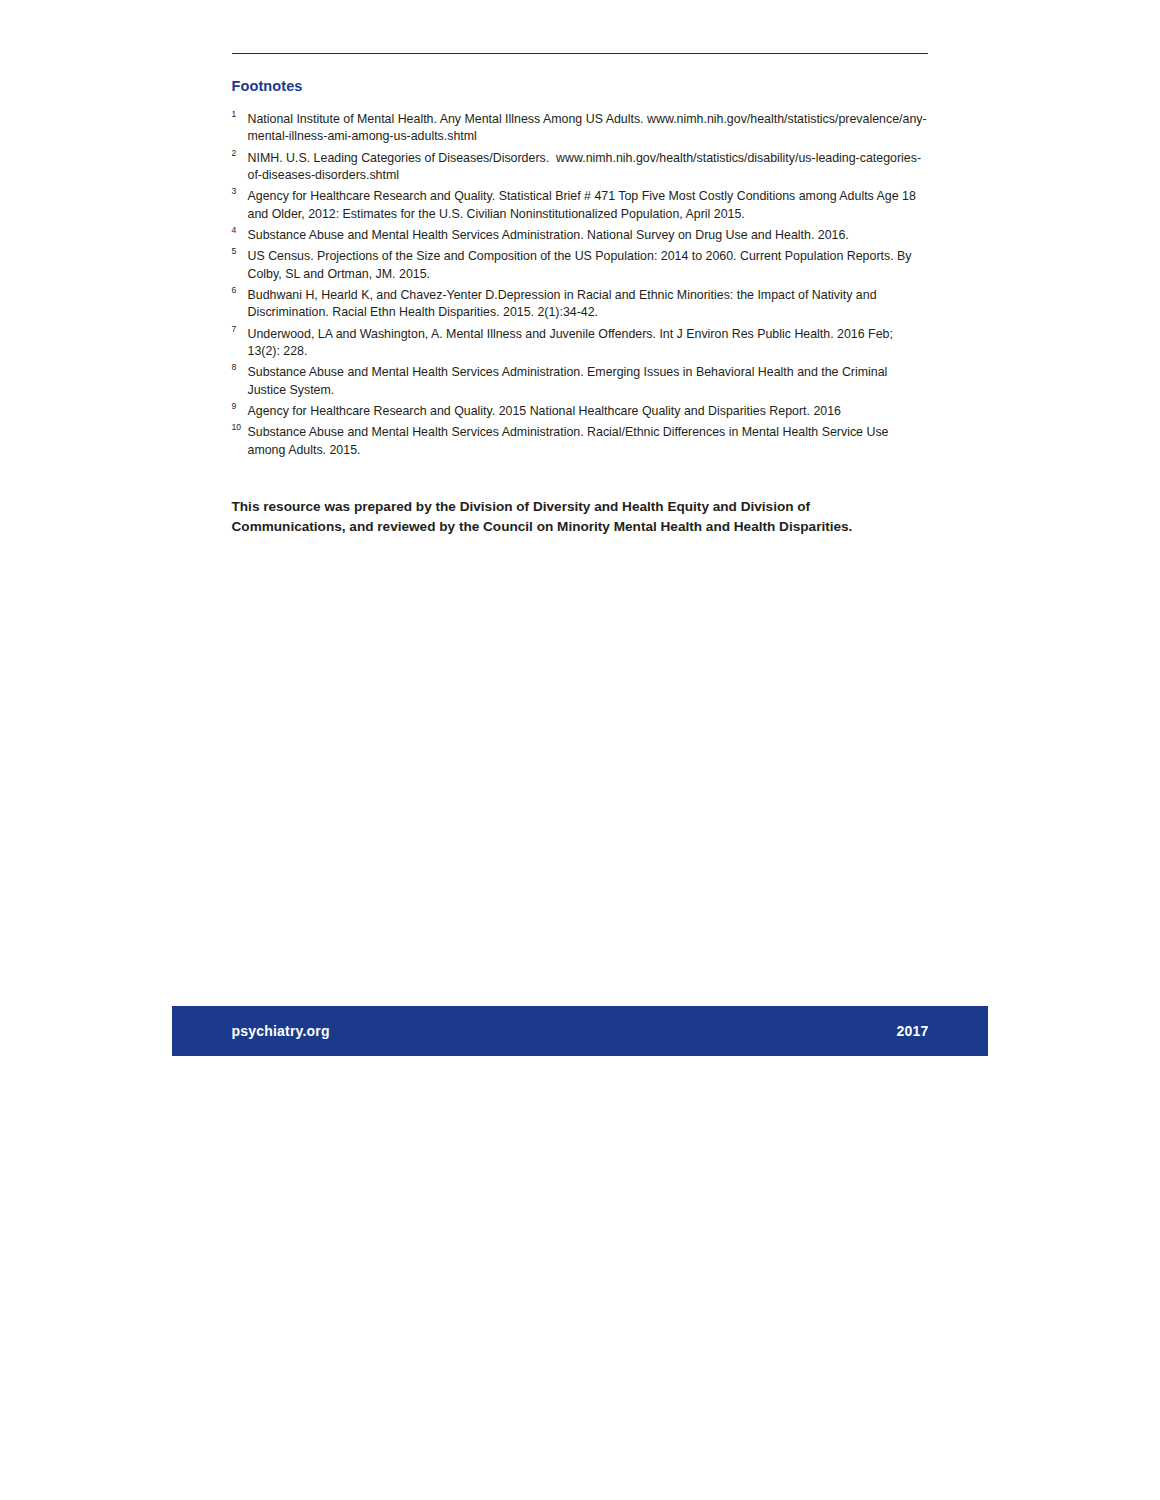Footnotes
1 National Institute of Mental Health. Any Mental Illness Among US Adults. www.nimh.nih.gov/health/statistics/prevalence/any-mental-illness-ami-among-us-adults.shtml
2 NIMH. U.S. Leading Categories of Diseases/Disorders. www.nimh.nih.gov/health/statistics/disability/us-leading-categories-of-diseases-disorders.shtml
3 Agency for Healthcare Research and Quality. Statistical Brief # 471 Top Five Most Costly Conditions among Adults Age 18 and Older, 2012: Estimates for the U.S. Civilian Noninstitutionalized Population, April 2015.
4 Substance Abuse and Mental Health Services Administration. National Survey on Drug Use and Health. 2016.
5 US Census. Projections of the Size and Composition of the US Population: 2014 to 2060. Current Population Reports. By Colby, SL and Ortman, JM. 2015.
6 Budhwani H, Hearld K, and Chavez-Yenter D.Depression in Racial and Ethnic Minorities: the Impact of Nativity and Discrimination. Racial Ethn Health Disparities. 2015. 2(1):34-42.
7 Underwood, LA and Washington, A. Mental Illness and Juvenile Offenders. Int J Environ Res Public Health. 2016 Feb; 13(2): 228.
8 Substance Abuse and Mental Health Services Administration. Emerging Issues in Behavioral Health and the Criminal Justice System.
9 Agency for Healthcare Research and Quality. 2015 National Healthcare Quality and Disparities Report. 2016
10 Substance Abuse and Mental Health Services Administration. Racial/Ethnic Differences in Mental Health Service Use among Adults. 2015.
This resource was prepared by the Division of Diversity and Health Equity and Division of Communications, and reviewed by the Council on Minority Mental Health and Health Disparities.
psychiatry.org 2017